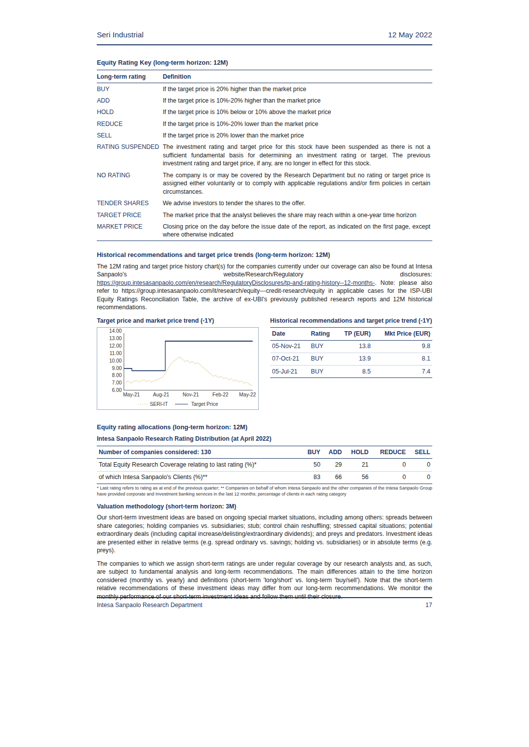Seri Industrial
12 May 2022
Equity Rating Key (long-term horizon: 12M)
| Long-term rating | Definition |
| --- | --- |
| BUY | If the target price is 20% higher than the market price |
| ADD | If the target price is 10%-20% higher than the market price |
| HOLD | If the target price is 10% below or 10% above the market price |
| REDUCE | If the target price is 10%-20% lower than the market price |
| SELL | If the target price is 20% lower than the market price |
| RATING SUSPENDED | The investment rating and target price for this stock have been suspended as there is not a sufficient fundamental basis for determining an investment rating or target. The previous investment rating and target price, if any, are no longer in effect for this stock. |
| NO RATING | The company is or may be covered by the Research Department but no rating or target price is assigned either voluntarily or to comply with applicable regulations and/or firm policies in certain circumstances. |
| TENDER SHARES | We advise investors to tender the shares to the offer. |
| TARGET PRICE | The market price that the analyst believes the share may reach within a one-year time horizon |
| MARKET PRICE | Closing price on the day before the issue date of the report, as indicated on the first page, except where otherwise indicated |
Historical recommendations and target price trends (long-term horizon: 12M)
The 12M rating and target price history chart(s) for the companies currently under our coverage can also be found at Intesa Sanpaolo's website/Research/Regulatory disclosures: https://group.intesasanpaolo.com/en/research/RegulatoryDisclosures/tp-and-rating-history--12-months-. Note: please also refer to https://group.intesasanpaolo.com/it/research/equity---credit-research/equity in applicable cases for the ISP-UBI Equity Ratings Reconciliation Table, the archive of ex-UBI's previously published research reports and 12M historical recommendations.
Target price and market price trend (-1Y)
14.00
13.00
12.00
11.00
10.00
9.00
8.00
7.00
6.00
May-21 Aug-21 Nov-21 Feb-22 May-22
····· SERI-IT Target Price
Historical recommendations and target price trend (-1Y)
| Date | Rating | TP (EUR) | Mkt Price (EUR) |
| --- | --- | --- | --- |
| 05-Nov-21 | BUY | 13.8 | 9.8 |
| 07-Oct-21 | BUY | 13.9 | 8.1 |
| 05-Jul-21 | BUY | 8.5 | 7.4 |
Equity rating allocations (long-term horizon: 12M)
Intesa Sanpaolo Research Rating Distribution (at April 2022)
| Number of companies considered: 130 | BUY | ADD | HOLD | REDUCE | SELL |
| --- | --- | --- | --- | --- | --- |
| Total Equity Research Coverage relating to last rating (%)* | 50 | 29 | 21 | 0 | 0 |
| of which Intesa Sanpaolo's Clients (%)** | 83 | 66 | 56 | 0 | 0 |
* Last rating refers to rating as at end of the previous quarter; ** Companies on behalf of whom Intesa Sanpaolo and the other companies of the Intesa Sanpaolo Group have provided corporate and Investment banking services in the last 12 months; percentage of clients in each rating category
Valuation methodology (short-term horizon: 3M)
Our short-term investment ideas are based on ongoing special market situations, including among others: spreads between share categories; holding companies vs. subsidiaries; stub; control chain reshuffling; stressed capital situations; potential extraordinary deals (including capital increase/delisting/extraordinary dividends); and preys and predators. Investment ideas are presented either in relative terms (e.g. spread ordinary vs. savings; holding vs. subsidiaries) or in absolute terms (e.g. preys).
The companies to which we assign short-term ratings are under regular coverage by our research analysts and, as such, are subject to fundamental analysis and long-term recommendations. The main differences attain to the time horizon considered (monthly vs. yearly) and definitions (short-term 'long/short' vs. long-term 'buy/sell'). Note that the short-term relative recommendations of these investment ideas may differ from our long-term recommendations. We monitor the monthly performance of our short-term investment ideas and follow them until their closure.
Intesa Sanpaolo Research Department
17